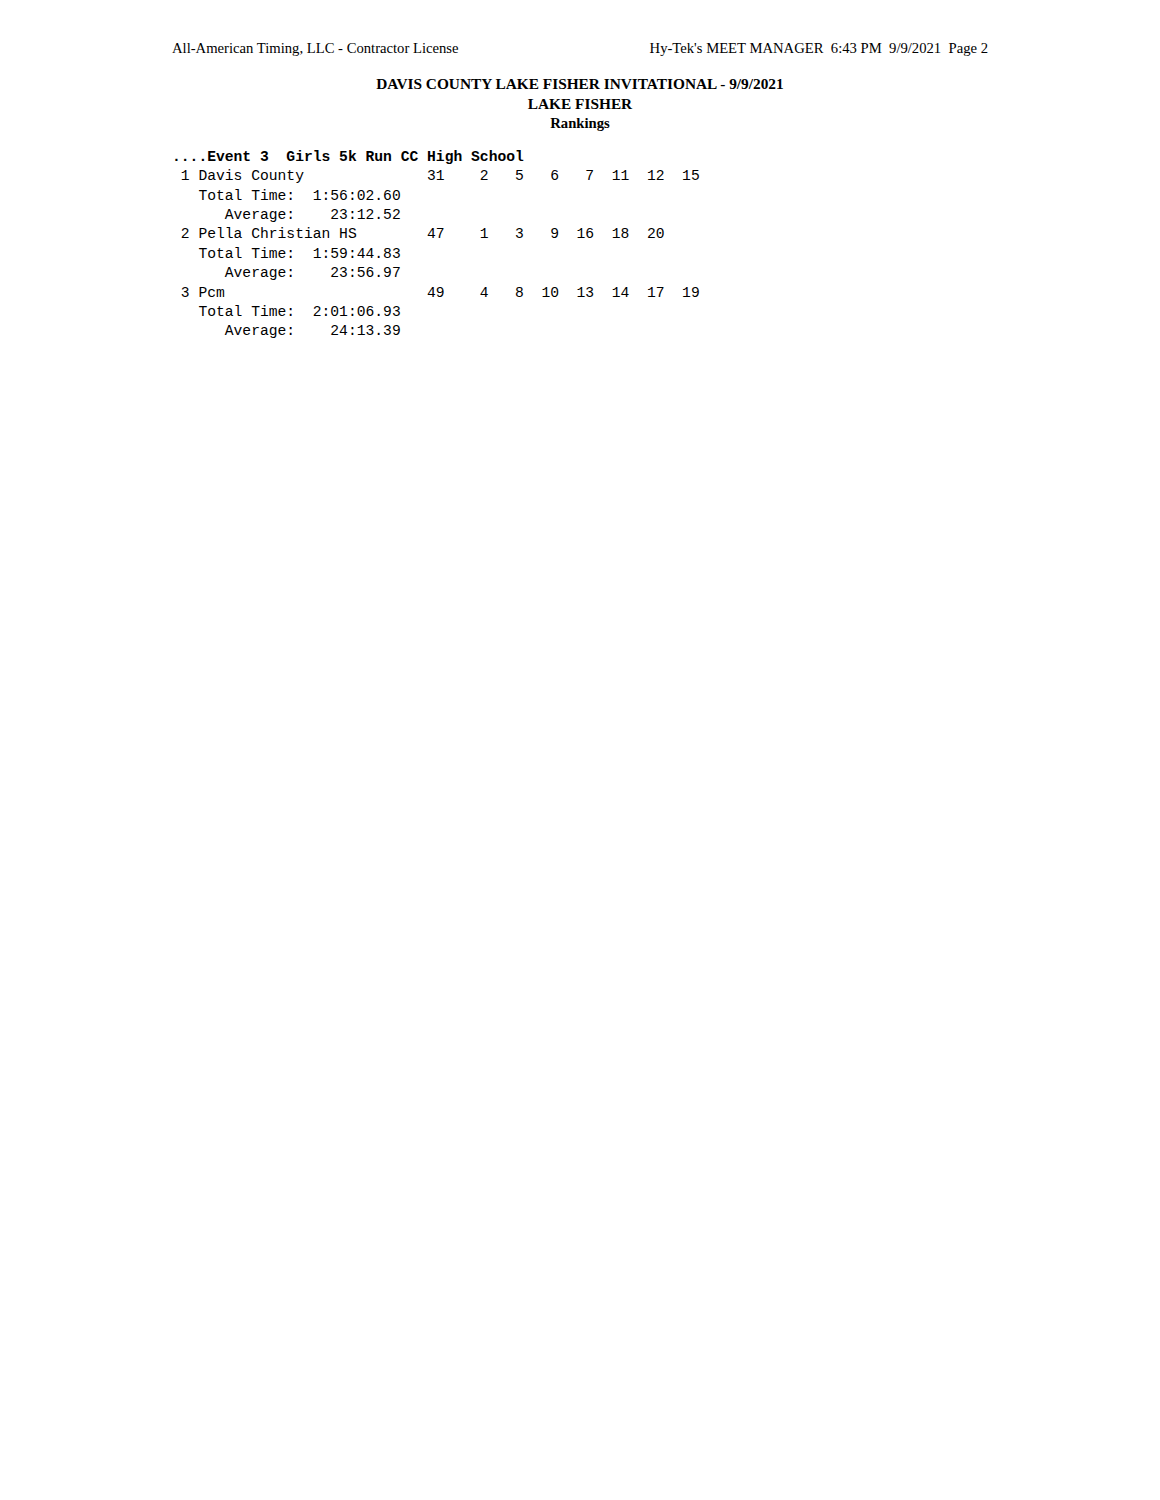All-American Timing, LLC - Contractor License Hy-Tek's MEET MANAGER 6:43 PM 9/9/2021 Page 2
DAVIS COUNTY LAKE FISHER INVITATIONAL - 9/9/2021
LAKE FISHER
Rankings
....Event 3  Girls 5k Run CC High School
 1 Davis County              31    2   5   6   7  11  12  15
   Total Time:  1:56:02.60
      Average:    23:12.52
 2 Pella Christian HS        47    1   3   9  16  18  20
   Total Time:  1:59:44.83
      Average:    23:56.97
 3 Pcm                       49    4   8  10  13  14  17  19
   Total Time:  2:01:06.93
      Average:    24:13.39